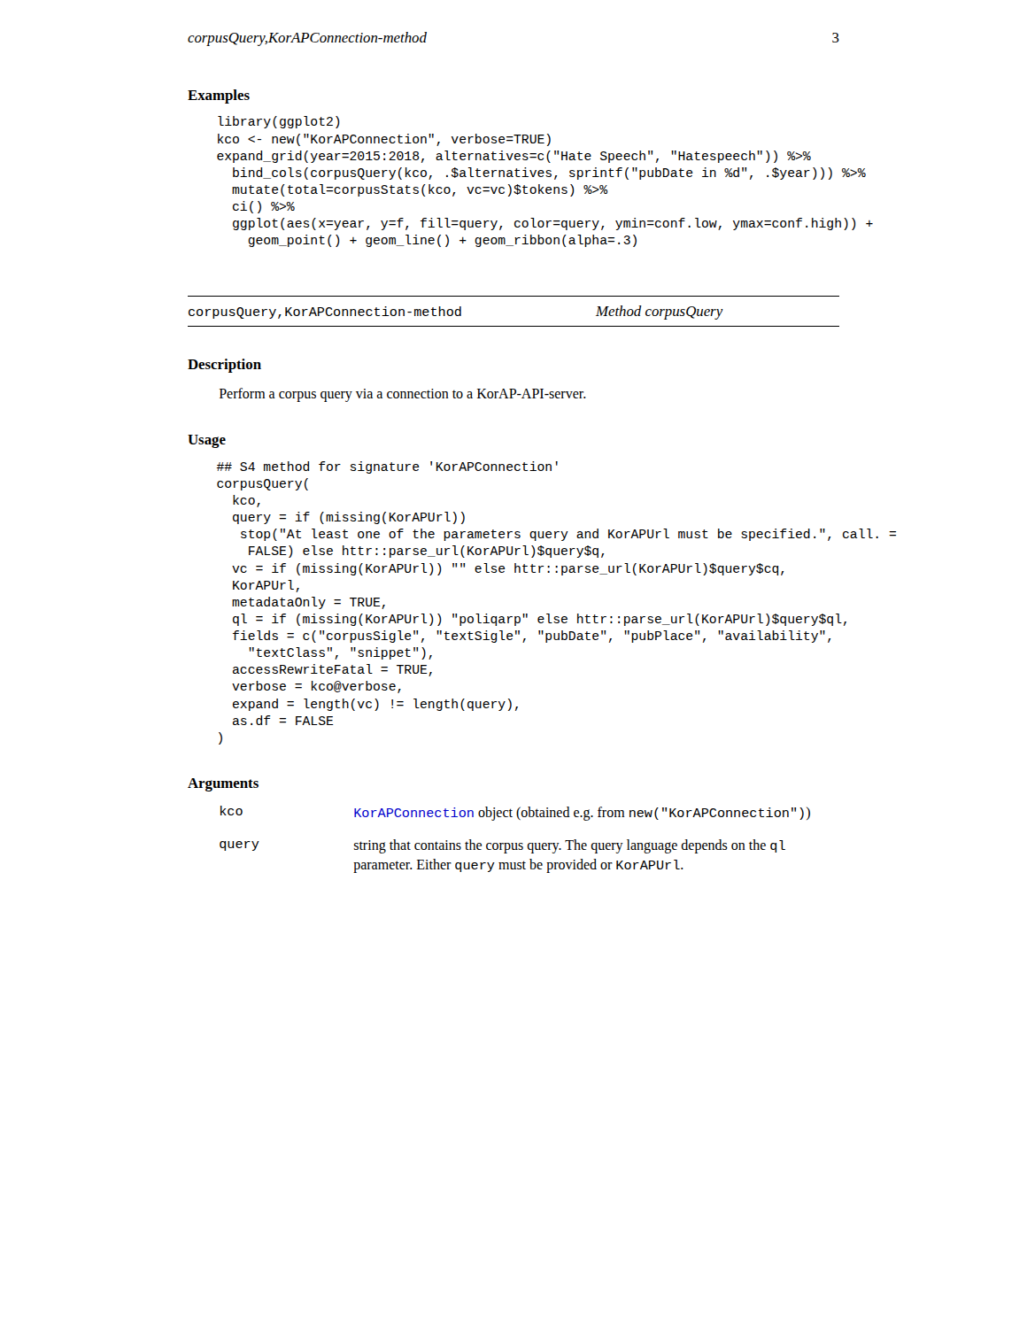corpusQuery,KorAPConnection-method 3
Examples
library(ggplot2)
kco <- new("KorAPConnection", verbose=TRUE)
expand_grid(year=2015:2018, alternatives=c("Hate Speech", "Hatespeech")) %>%
  bind_cols(corpusQuery(kco, .$alternatives, sprintf("pubDate in %d", .$year))) %>%
  mutate(total=corpusStats(kco, vc=vc)$tokens) %>%
  ci() %>%
  ggplot(aes(x=year, y=f, fill=query, color=query, ymin=conf.low, ymax=conf.high)) +
    geom_point() + geom_line() + geom_ribbon(alpha=.3)
corpusQuery,KorAPConnection-method Method corpusQuery
Description
Perform a corpus query via a connection to a KorAP-API-server.
Usage
## S4 method for signature 'KorAPConnection'
corpusQuery(
  kco,
  query = if (missing(KorAPUrl))
   stop("At least one of the parameters query and KorAPUrl must be specified.", call. =
    FALSE) else httr::parse_url(KorAPUrl)$query$q,
  vc = if (missing(KorAPUrl)) "" else httr::parse_url(KorAPUrl)$query$cq,
  KorAPUrl,
  metadataOnly = TRUE,
  ql = if (missing(KorAPUrl)) "poliqarp" else httr::parse_url(KorAPUrl)$query$ql,
  fields = c("corpusSigle", "textSigle", "pubDate", "pubPlace", "availability",
    "textClass", "snippet"),
  accessRewriteFatal = TRUE,
  verbose = kco@verbose,
  expand = length(vc) != length(query),
  as.df = FALSE
)
Arguments
kco
KorAPConnection object (obtained e.g. from new("KorAPConnection"))
query
string that contains the corpus query. The query language depends on the ql parameter. Either query must be provided or KorAPUrl.